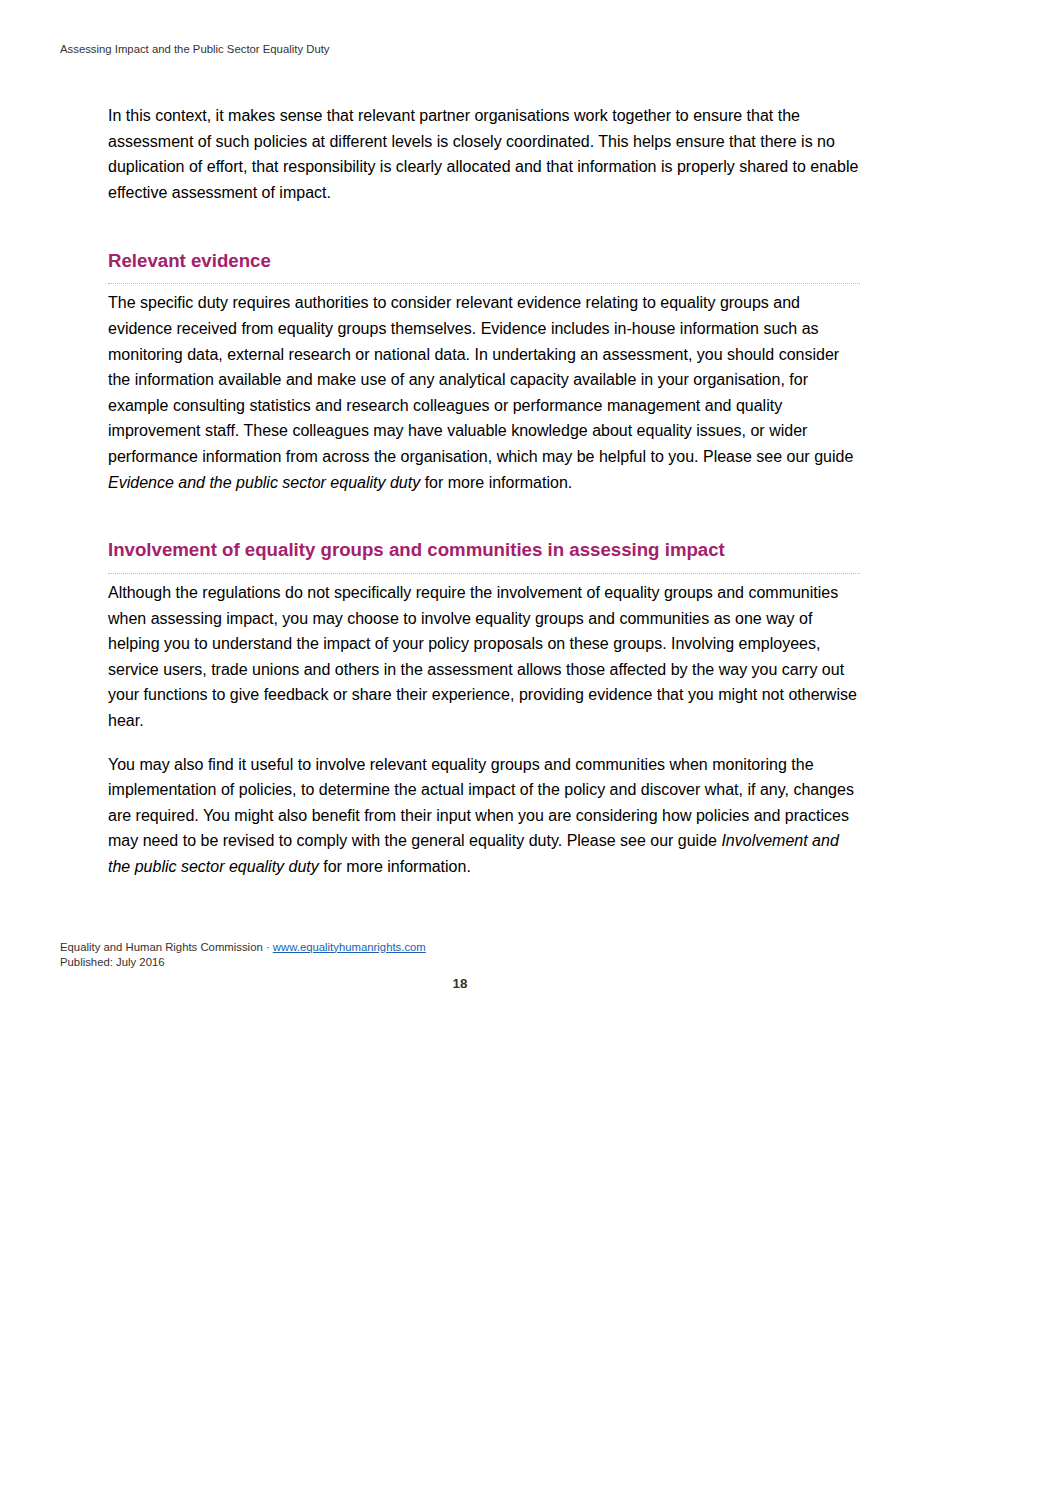Assessing Impact and the Public Sector Equality Duty
In this context, it makes sense that relevant partner organisations work together to ensure that the assessment of such policies at different levels is closely coordinated. This helps ensure that there is no duplication of effort, that responsibility is clearly allocated and that information is properly shared to enable effective assessment of impact.
Relevant evidence
The specific duty requires authorities to consider relevant evidence relating to equality groups and evidence received from equality groups themselves. Evidence includes in-house information such as monitoring data, external research or national data. In undertaking an assessment, you should consider the information available and make use of any analytical capacity available in your organisation, for example consulting statistics and research colleagues or performance management and quality improvement staff. These colleagues may have valuable knowledge about equality issues, or wider performance information from across the organisation, which may be helpful to you. Please see our guide Evidence and the public sector equality duty for more information.
Involvement of equality groups and communities in assessing impact
Although the regulations do not specifically require the involvement of equality groups and communities when assessing impact, you may choose to involve equality groups and communities as one way of helping you to understand the impact of your policy proposals on these groups. Involving employees, service users, trade unions and others in the assessment allows those affected by the way you carry out your functions to give feedback or share their experience, providing evidence that you might not otherwise hear.
You may also find it useful to involve relevant equality groups and communities when monitoring the implementation of policies, to determine the actual impact of the policy and discover what, if any, changes are required. You might also benefit from their input when you are considering how policies and practices may need to be revised to comply with the general equality duty. Please see our guide Involvement and the public sector equality duty for more information.
Equality and Human Rights Commission · www.equalityhumanrights.com
Published: July 2016
18